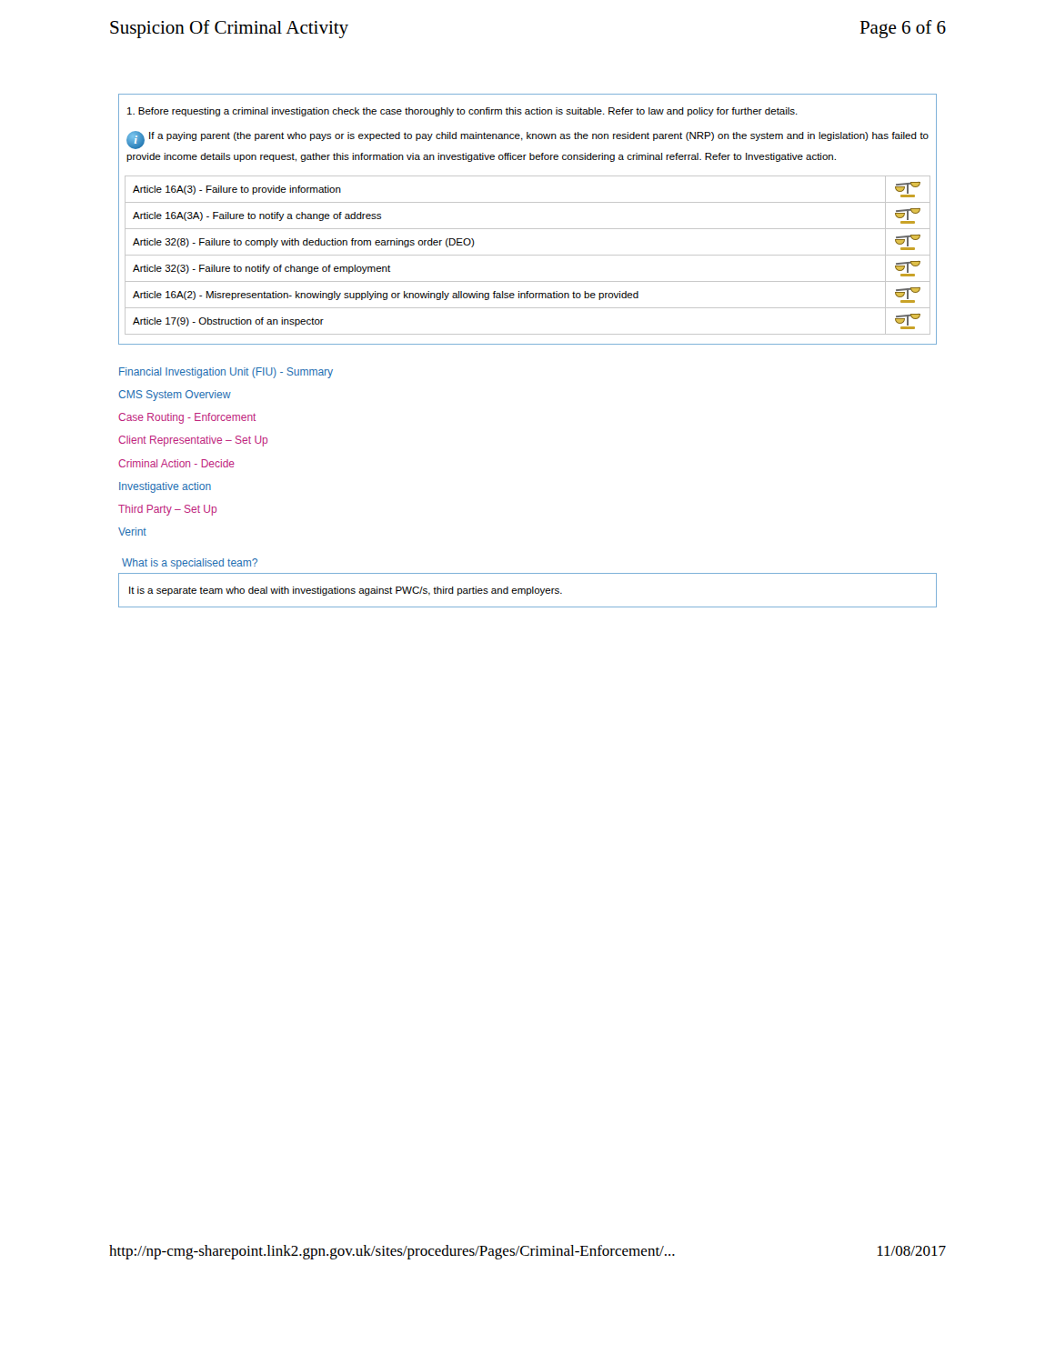Suspicion Of Criminal Activity
Page 6 of 6
1. Before requesting a criminal investigation check the case thoroughly to confirm this action is suitable. Refer to law and policy for further details.
i If a paying parent (the parent who pays or is expected to pay child maintenance, known as the non resident parent (NRP) on the system and in legislation) has failed to provide income details upon request, gather this information via an investigative officer before considering a criminal referral. Refer to Investigative action.
| Article 16A(3) - Failure to provide information | |
| Article 16A(3A) - Failure to notify a change of address | |
| Article 32(8) - Failure to comply with deduction from earnings order (DEO) | |
| Article 32(3) - Failure to notify of change of employment | |
| Article 16A(2) - Misrepresentation- knowingly supplying or knowingly allowing false information to be provided | |
| Article 17(9) - Obstruction of an inspector | |
Financial Investigation Unit (FIU) - Summary
CMS System Overview
Case Routing - Enforcement
Client Representative – Set Up
Criminal Action - Decide
Investigative action
Third Party – Set Up
Verint
What is a specialised team?
It is a separate team who deal with investigations against PWC/s, third parties and employers.
http://np-cmg-sharepoint.link2.gpn.gov.uk/sites/procedures/Pages/Criminal-Enforcement/...
11/08/2017